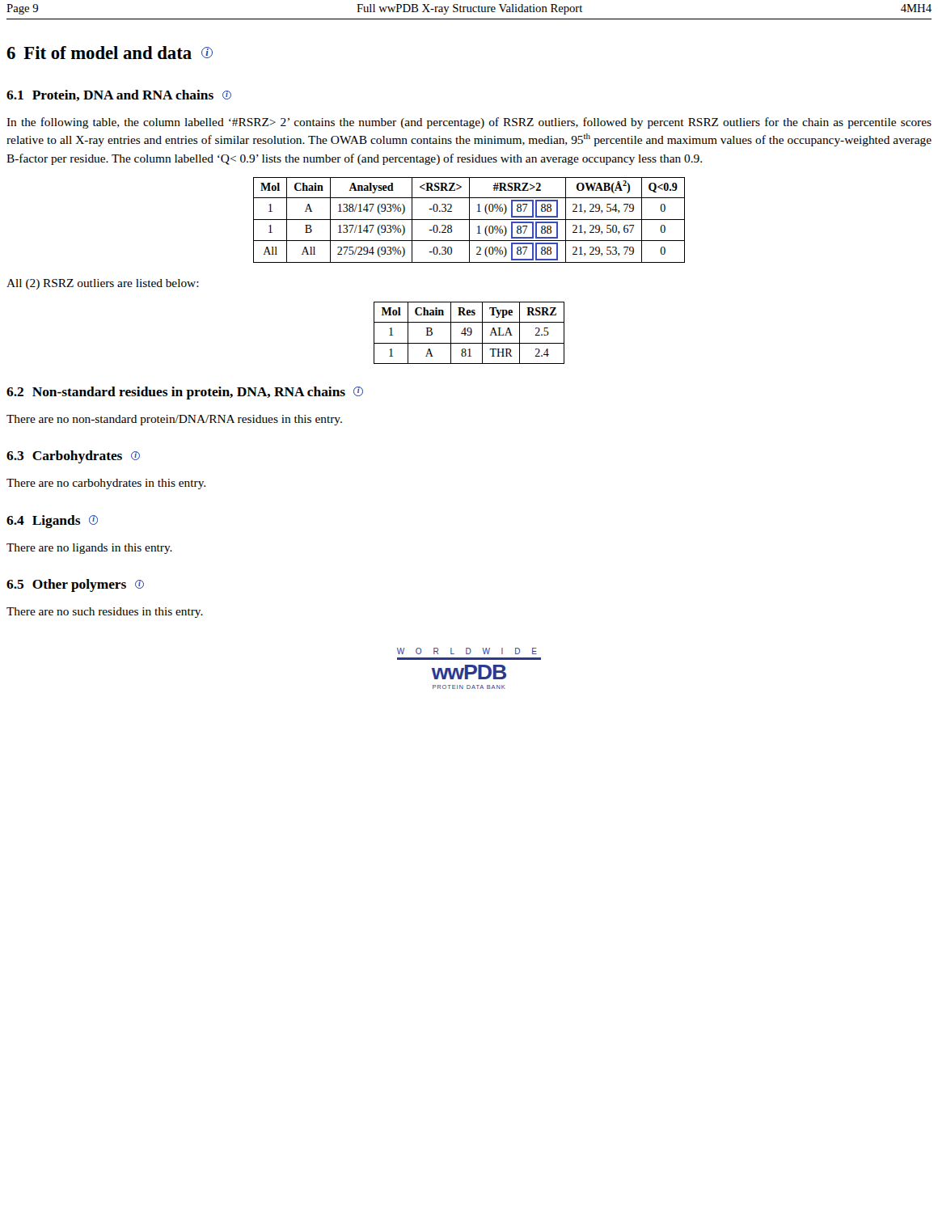Page 9 Full wwPDB X-ray Structure Validation Report 4MH4
6 Fit of model and data i
6.1 Protein, DNA and RNA chains i
In the following table, the column labelled ‘#RSRZ> 2’ contains the number (and percentage) of RSRZ outliers, followed by percent RSRZ outliers for the chain as percentile scores relative to all X-ray entries and entries of similar resolution. The OWAB column contains the minimum, median, 95th percentile and maximum values of the occupancy-weighted average B-factor per residue. The column labelled ‘Q< 0.9’ lists the number of (and percentage) of residues with an average occupancy less than 0.9.
| Mol | Chain | Analysed | <RSRZ> | #RSRZ>2 | OWAB(Å 2 ) | Q<0.9 |
| --- | --- | --- | --- | --- | --- | --- |
| 1 | A | 138/147 (93%) | -0.32 | 1 (0%) 87 88 | 21, 29, 54, 79 | 0 |
| 1 | B | 137/147 (93%) | -0.28 | 1 (0%) 87 88 | 21, 29, 50, 67 | 0 |
| All | All | 275/294 (93%) | -0.30 | 2 (0%) 87 88 | 21, 29, 53, 79 | 0 |
All (2) RSRZ outliers are listed below:
| Mol | Chain | Res | Type | RSRZ |
| --- | --- | --- | --- | --- |
| 1 | B | 49 | ALA | 2.5 |
| 1 | A | 81 | THR | 2.4 |
6.2 Non-standard residues in protein, DNA, RNA chains i
There are no non-standard protein/DNA/RNA residues in this entry.
6.3 Carbohydrates i
There are no carbohydrates in this entry.
6.4 Ligands i
There are no ligands in this entry.
6.5 Other polymers i
There are no such residues in this entry.
W O R L D W I D E
wwPDB
PROTEIN DATA BANK